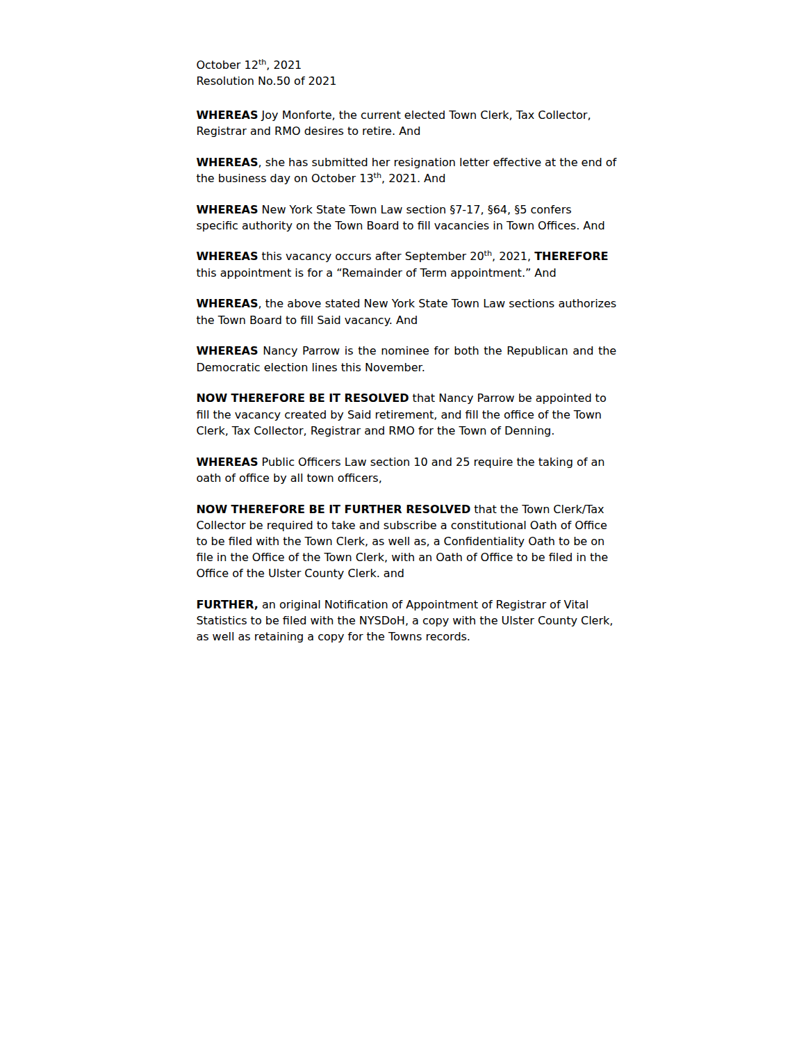October 12th, 2021
Resolution No.50 of 2021
WHEREAS Joy Monforte, the current elected Town Clerk, Tax Collector, Registrar and RMO desires to retire. And
WHEREAS, she has submitted her resignation letter effective at the end of the business day on October 13th, 2021. And
WHEREAS New York State Town Law section §7-17, §64, §5 confers specific authority on the Town Board to fill vacancies in Town Offices. And
WHEREAS this vacancy occurs after September 20th, 2021, THEREFORE this appointment is for a “Remainder of Term appointment.” And
WHEREAS, the above stated New York State Town Law sections authorizes the Town Board to fill Said vacancy. And
WHEREAS Nancy Parrow is the nominee for both the Republican and the Democratic election lines this November.
NOW THEREFORE BE IT RESOLVED that Nancy Parrow be appointed to fill the vacancy created by Said retirement, and fill the office of the Town Clerk, Tax Collector, Registrar and RMO for the Town of Denning.
WHEREAS Public Officers Law section 10 and 25 require the taking of an oath of office by all town officers,
NOW THEREFORE BE IT FURTHER RESOLVED that the Town Clerk/Tax Collector be required to take and subscribe a constitutional Oath of Office to be filed with the Town Clerk, as well as, a Confidentiality Oath to be on file in the Office of the Town Clerk, with an Oath of Office to be filed in the Office of the Ulster County Clerk. and
FURTHER, an original Notification of Appointment of Registrar of Vital Statistics to be filed with the NYSDoH, a copy with the Ulster County Clerk, as well as retaining a copy for the Towns records.